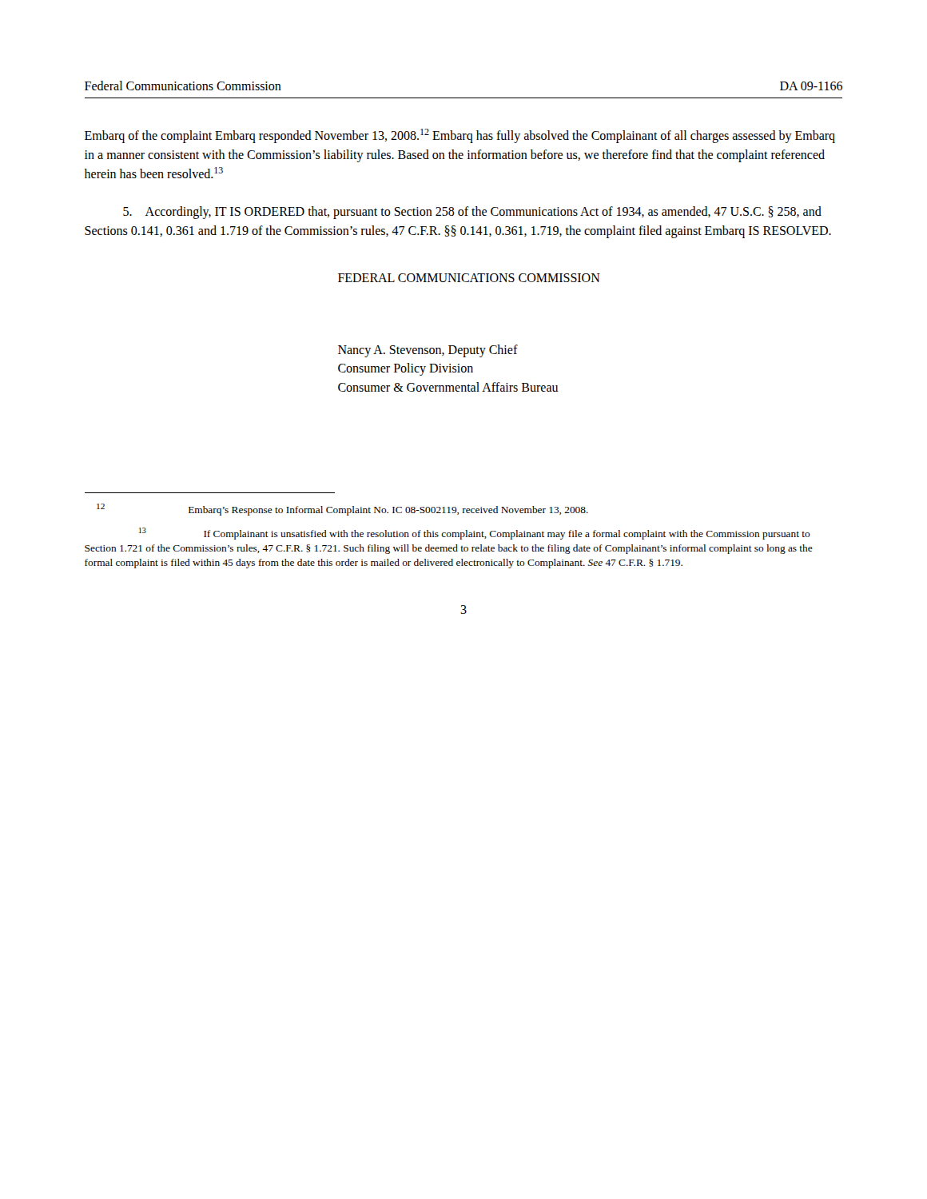Federal Communications Commission DA 09-1166
Embarq of the complaint Embarq responded November 13, 2008.12 Embarq has fully absolved the Complainant of all charges assessed by Embarq in a manner consistent with the Commission’s liability rules. Based on the information before us, we therefore find that the complaint referenced herein has been resolved.13
5. Accordingly, IT IS ORDERED that, pursuant to Section 258 of the Communications Act of 1934, as amended, 47 U.S.C. § 258, and Sections 0.141, 0.361 and 1.719 of the Commission’s rules, 47 C.F.R. §§ 0.141, 0.361, 1.719, the complaint filed against Embarq IS RESOLVED.
FEDERAL COMMUNICATIONS COMMISSION
Nancy A. Stevenson, Deputy Chief
Consumer Policy Division
Consumer & Governmental Affairs Bureau
12
Embarq’s Response to Informal Complaint No. IC 08-S002119, received November 13, 2008.
13 If Complainant is unsatisfied with the resolution of this complaint, Complainant may file a formal complaint with the Commission pursuant to Section 1.721 of the Commission’s rules, 47 C.F.R. § 1.721. Such filing will be deemed to relate back to the filing date of Complainant’s informal complaint so long as the formal complaint is filed within 45 days from the date this order is mailed or delivered electronically to Complainant. See 47 C.F.R. § 1.719.
3